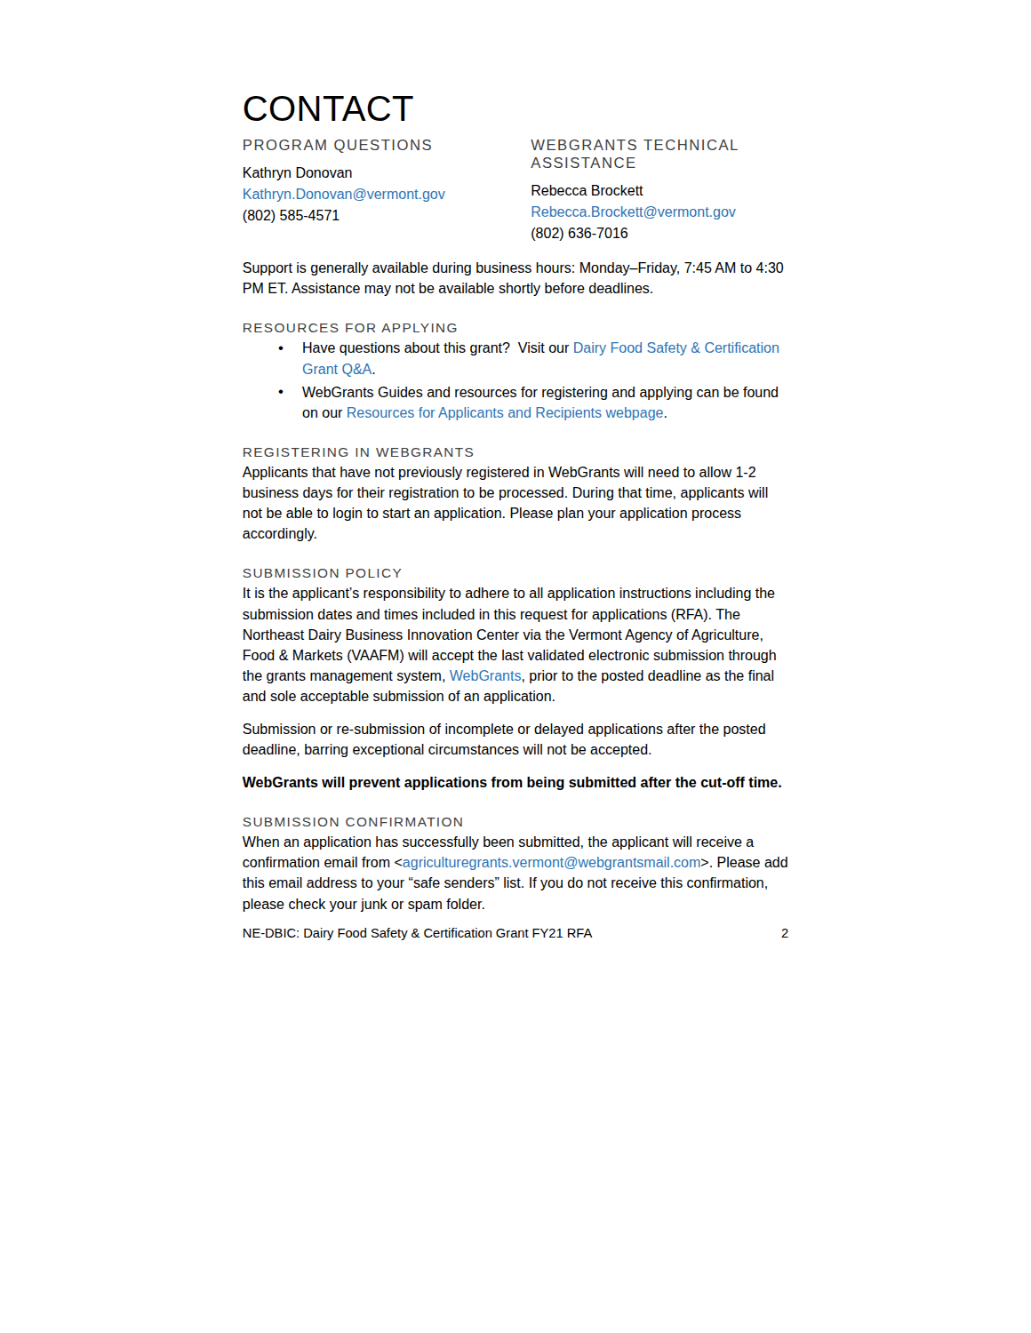CONTACT
PROGRAM QUESTIONS
Kathryn Donovan
Kathryn.Donovan@vermont.gov
(802) 585-4571
WEBGRANTS TECHNICAL ASSISTANCE
Rebecca Brockett
Rebecca.Brockett@vermont.gov
(802) 636-7016
Support is generally available during business hours: Monday–Friday, 7:45 AM to 4:30 PM ET. Assistance may not be available shortly before deadlines.
RESOURCES FOR APPLYING
Have questions about this grant? Visit our Dairy Food Safety & Certification Grant Q&A.
WebGrants Guides and resources for registering and applying can be found on our Resources for Applicants and Recipients webpage.
REGISTERING IN WEBGRANTS
Applicants that have not previously registered in WebGrants will need to allow 1-2 business days for their registration to be processed. During that time, applicants will not be able to login to start an application. Please plan your application process accordingly.
SUBMISSION POLICY
It is the applicant’s responsibility to adhere to all application instructions including the submission dates and times included in this request for applications (RFA). The Northeast Dairy Business Innovation Center via the Vermont Agency of Agriculture, Food & Markets (VAAFM) will accept the last validated electronic submission through the grants management system, WebGrants, prior to the posted deadline as the final and sole acceptable submission of an application.
Submission or re-submission of incomplete or delayed applications after the posted deadline, barring exceptional circumstances will not be accepted.
WebGrants will prevent applications from being submitted after the cut-off time.
SUBMISSION CONFIRMATION
When an application has successfully been submitted, the applicant will receive a confirmation email from <agriculturegrants.vermont@webgrantsmail.com>. Please add this email address to your “safe senders” list. If you do not receive this confirmation, please check your junk or spam folder.
NE-DBIC: Dairy Food Safety & Certification Grant FY21 RFA 2